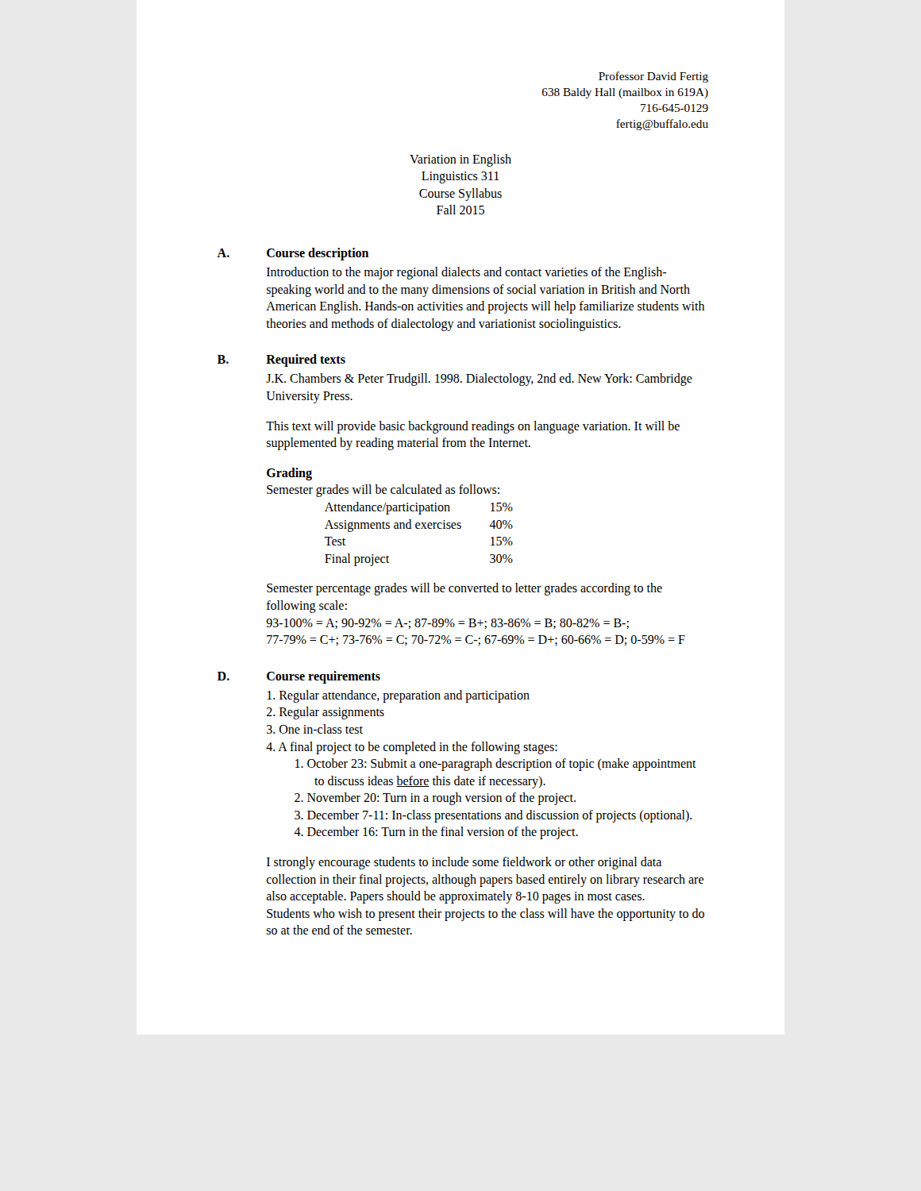Professor David Fertig
638 Baldy Hall (mailbox in 619A)
716-645-0129
fertig@buffalo.edu
Variation in English Linguistics 311 Course Syllabus Fall 2015
A. Course description
Introduction to the major regional dialects and contact varieties of the English-speaking world and to the many dimensions of social variation in British and North American English. Hands-on activities and projects will help familiarize students with theories and methods of dialectology and variationist sociolinguistics.
B. Required texts
J.K. Chambers & Peter Trudgill. 1998. Dialectology, 2nd ed. New York: Cambridge University Press.
This text will provide basic background readings on language variation. It will be supplemented by reading material from the Internet.
Grading
Semester grades will be calculated as follows:
| Attendance/participation | 15% |
| Assignments and exercises | 40% |
| Test | 15% |
| Final project | 30% |
Semester percentage grades will be converted to letter grades according to the following scale:
93-100% = A; 90-92% = A-; 87-89% = B+; 83-86% = B; 80-82% = B-;
77-79% = C+; 73-76% = C; 70-72% = C-; 67-69% = D+; 60-66% = D; 0-59% = F
D. Course requirements
1. Regular attendance, preparation and participation
2. Regular assignments
3. One in-class test
4. A final project to be completed in the following stages:
1. October 23: Submit a one-paragraph description of topic (make appointment to discuss ideas before this date if necessary).
2. November 20: Turn in a rough version of the project.
3. December 7-11: In-class presentations and discussion of projects (optional).
4. December 16: Turn in the final version of the project.
I strongly encourage students to include some fieldwork or other original data collection in their final projects, although papers based entirely on library research are also acceptable. Papers should be approximately 8-10 pages in most cases.
Students who wish to present their projects to the class will have the opportunity to do so at the end of the semester.